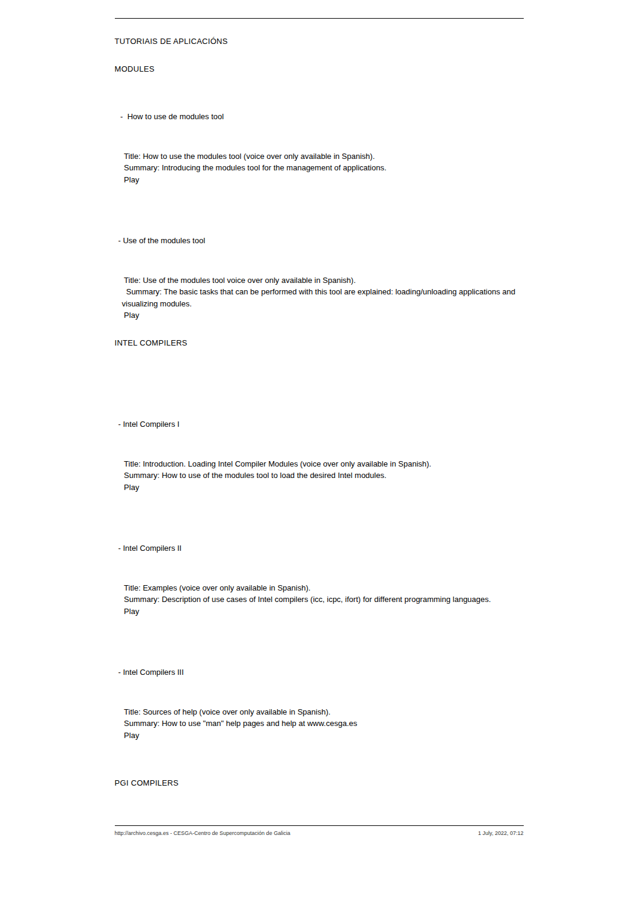TUTORIAIS DE APLICACIÓNS
MODULES
- How to use de modules tool
Title: How to use the modules tool (voice over only available in Spanish).
Summary: Introducing the modules tool for the management of applications.
Play
- Use of the modules tool
Title: Use of the modules tool voice over only available in Spanish).
Summary: The basic tasks that can be performed with this tool are explained: loading/unloading applications and visualizing modules.
Play
INTEL COMPILERS
- Intel Compilers I
Title: Introduction. Loading Intel Compiler Modules (voice over only available in Spanish).
Summary: How to use of the modules tool to load the desired Intel modules.
Play
- Intel Compilers II
Title: Examples (voice over only available in Spanish).
Summary: Description of use cases of Intel compilers (icc, icpc, ifort) for different programming languages.
Play
- Intel Compilers III
Title: Sources of help (voice over only available in Spanish).
Summary: How to use "man" help pages and help at www.cesga.es
Play
PGI COMPILERS
http://archivo.cesga.es - CESGA-Centro de Supercomputación de Galicia 1 July, 2022, 07:12